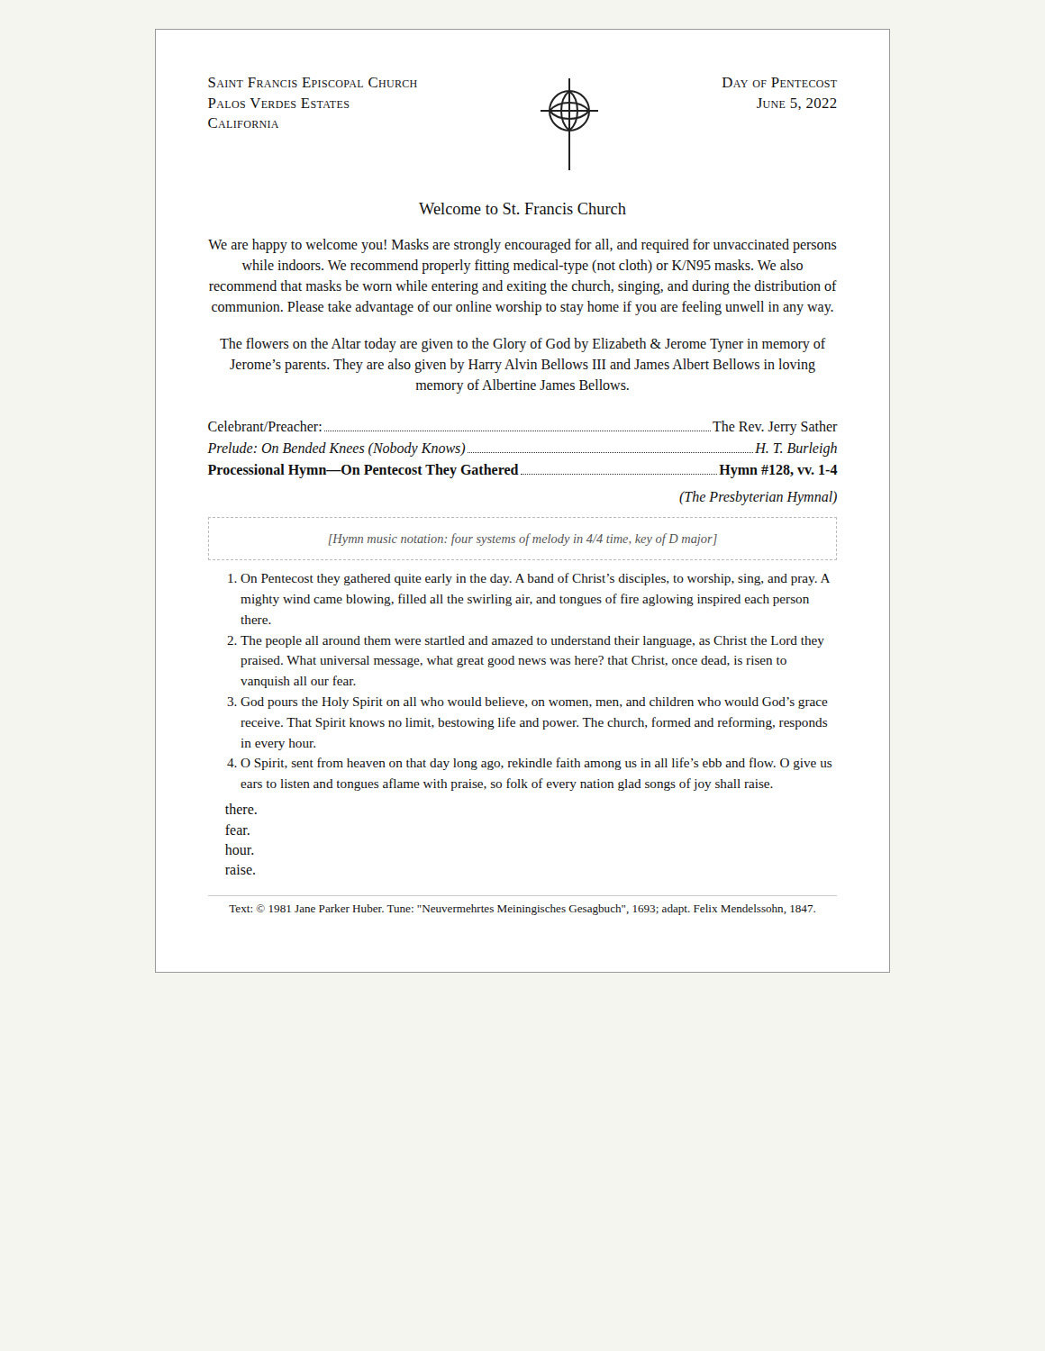Saint Francis Episcopal Church
Palos Verdes Estates
California
Celtic cross emblem
Day of Pentecost
June 5, 2022
Welcome to St. Francis Church
We are happy to welcome you! Masks are strongly encouraged for all, and required for unvaccinated persons while indoors. We recommend properly fitting medical-type (not cloth) or K/N95 masks. We also recommend that masks be worn while entering and exiting the church, singing, and during the distribution of communion. Please take advantage of our online worship to stay home if you are feeling unwell in any way.
The flowers on the Altar today are given to the Glory of God by Elizabeth & Jerome Tyner in memory of Jerome’s parents. They are also given by Harry Alvin Bellows III and James Albert Bellows in loving memory of Albertine James Bellows.
Celebrant/Preacher: The Rev. Jerry Sather
Prelude: On Bended Knees (Nobody Knows) H. T. Burleigh
Processional Hymn—On Pentecost They Gathered Hymn #128, vv. 1-4
(The Presbyterian Hymnal)
[Hymn music notation: four systems of melody in 4/4 time, key of D major]
On Pentecost they gathered quite early in the day. A band of Christ’s disciples, to worship, sing, and pray. A mighty wind came blowing, filled all the swirling air, and tongues of fire aglowing inspired each person there.
The people all around them were startled and amazed to understand their language, as Christ the Lord they praised. What universal message, what great good news was here? that Christ, once dead, is risen to vanquish all our fear.
God pours the Holy Spirit on all who would believe, on women, men, and children who would God’s grace receive. That Spirit knows no limit, bestowing life and power. The church, formed and reforming, responds in every hour.
O Spirit, sent from heaven on that day long ago, rekindle faith among us in all life’s ebb and flow. O give us ears to listen and tongues aflame with praise, so folk of every nation glad songs of joy shall raise.
there.
fear.
hour.
raise.
Text: © 1981 Jane Parker Huber. Tune: "Neuvermehrtes Meiningisches Gesagbuch", 1693; adapt. Felix Mendelssohn, 1847.